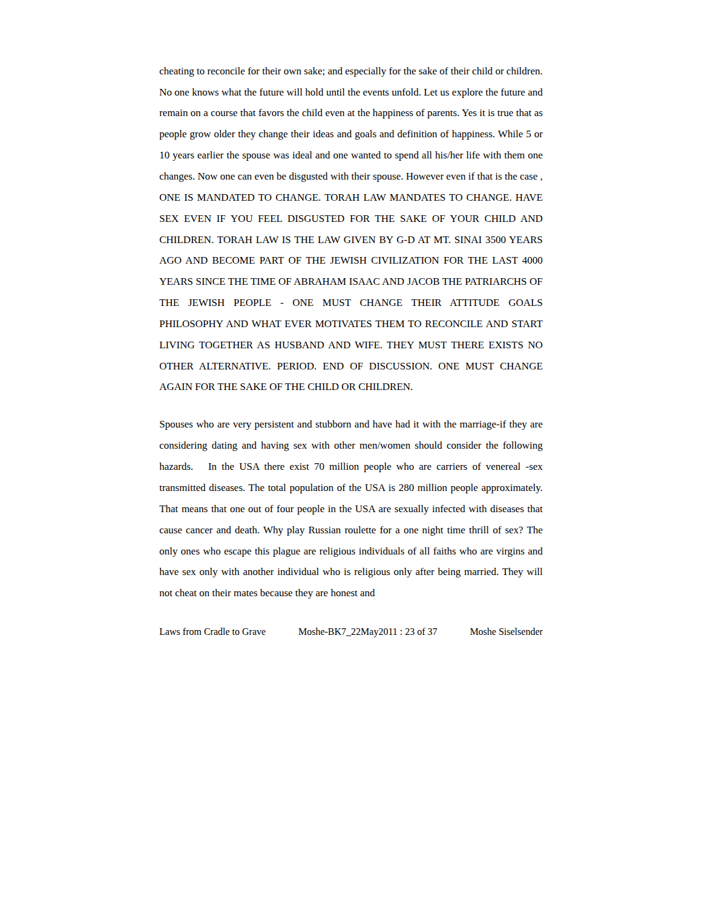cheating to reconcile for their own sake; and especially for the sake of their child or children. No one knows what the future will hold until the events unfold. Let us explore the future and remain on a course that favors the child even at the happiness of parents. Yes it is true that as people grow older they change their ideas and goals and definition of happiness. While 5 or 10 years earlier the spouse was ideal and one wanted to spend all his/her life with them one changes. Now one can even be disgusted with their spouse. However even if that is the case , one is mandated to change. Torah law mandates to change. Have sex even if you feel disgusted for the sake of your child and children. Torah law is the law given by G-d at Mt. Sinai 3500 years ago and become part of the Jewish civilization for the last 4000 years since the time of Abraham Isaac and Jacob the patriarchs of the Jewish people - one must change their attitude goals philosophy and what ever motivates them to reconcile and start living together as husband and wife. They must there exists no other alternative. Period. End of discussion. One must change again for the sake of the child or children.
Spouses who are very persistent and stubborn and have had it with the marriage-if they are considering dating and having sex with other men/women should consider the following hazards. In the USA there exist 70 million people who are carriers of venereal -sex transmitted diseases. The total population of the USA is 280 million people approximately. That means that one out of four people in the USA are sexually infected with diseases that cause cancer and death. Why play Russian roulette for a one night time thrill of sex? The only ones who escape this plague are religious individuals of all faiths who are virgins and have sex only with another individual who is religious only after being married. They will not cheat on their mates because they are honest and
Laws from Cradle to Grave Moshe-BK7_22May2011 : 23 of 37 Moshe Siselsender